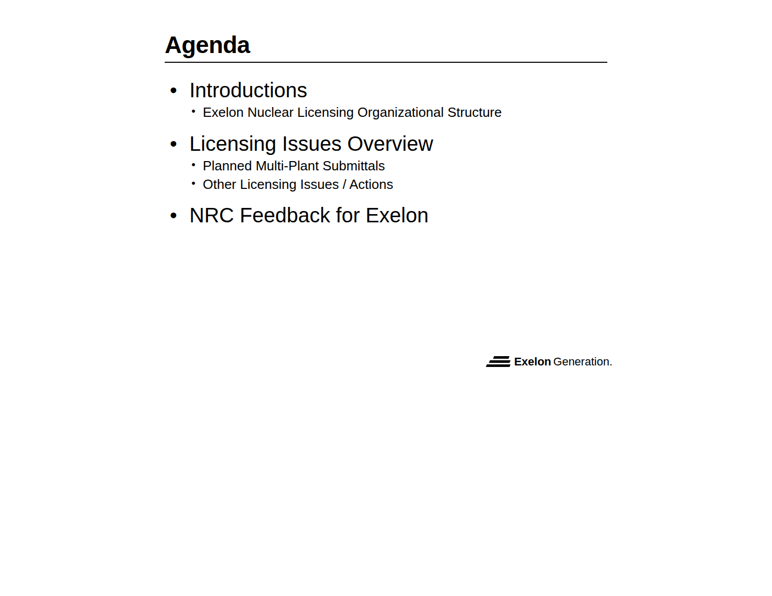Agenda
Introductions
Exelon Nuclear Licensing Organizational Structure
Licensing Issues Overview
Planned Multi-Plant Submittals
Other Licensing Issues / Actions
NRC Feedback for Exelon
Exelon Generation.